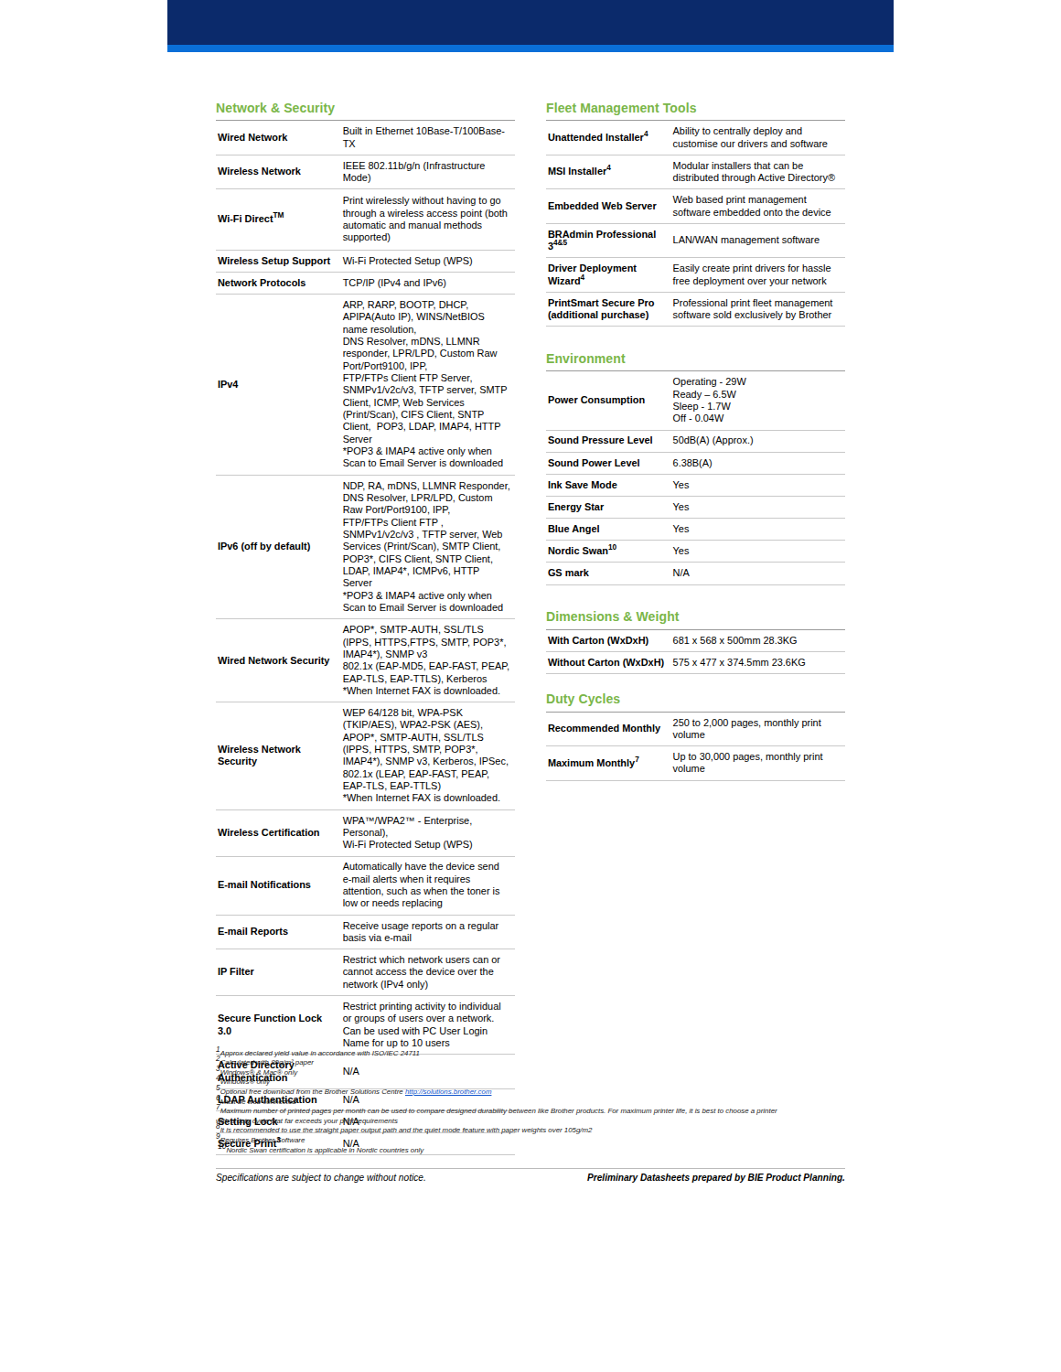Network & Security
| Wired Network | Built in Ethernet 10Base-T/100Base-TX |
| Wireless Network | IEEE 802.11b/g/n (Infrastructure Mode) |
| Wi-Fi Direct TM | Print wirelessly without having to go through a wireless access point (both automatic and manual methods supported) |
| Wireless Setup Support | Wi-Fi Protected Setup (WPS) |
| Network Protocols | TCP/IP (IPv4 and IPv6) |
| IPv4 | ARP, RARP, BOOTP, DHCP, APIPA(Auto IP), WINS/NetBIOS name resolution, DNS Resolver, mDNS, LLMNR responder, LPR/LPD, Custom Raw Port/Port9100, IPP, FTP/FTPs Client FTP Server, SNMPv1/v2c/v3, TFTP server, SMTP Client, ICMP, Web Services (Print/Scan), CIFS Client, SNTP Client, POP3, LDAP, IMAP4, HTTP Server *POP3 & IMAP4 active only when Scan to Email Server is downloaded |
| IPv6 (off by default) | NDP, RA, mDNS, LLMNR Responder, DNS Resolver, LPR/LPD, Custom Raw Port/Port9100, IPP, FTP/FTPs Client FTP , SNMPv1/v2c/v3 , TFTP server, Web Services (Print/Scan), SMTP Client, POP3*, CIFS Client, SNTP Client, LDAP, IMAP4*, ICMPv6, HTTP Server *POP3 & IMAP4 active only when Scan to Email Server is downloaded |
| Wired Network Security | APOP*, SMTP-AUTH, SSL/TLS (IPPS, HTTPS,FTPS, SMTP, POP3*, IMAP4*), SNMP v3 802.1x (EAP-MD5, EAP-FAST, PEAP, EAP-TLS, EAP-TTLS), Kerberos *When Internet FAX is downloaded. |
| Wireless Network Security | WEP 64/128 bit, WPA-PSK (TKIP/AES), WPA2-PSK (AES), APOP*, SMTP-AUTH, SSL/TLS (IPPS, HTTPS, SMTP, POP3*, IMAP4*), SNMP v3, Kerberos, IPSec, 802.1x (LEAP, EAP-FAST, PEAP, EAP-TLS, EAP-TTLS) *When Internet FAX is downloaded. |
| Wireless Certification | WPA™/WPA2™ - Enterprise, Personal), Wi-Fi Protected Setup (WPS) |
| E-mail Notifications | Automatically have the device send e-mail alerts when it requires attention, such as when the toner is low or needs replacing |
| E-mail Reports | Receive usage reports on a regular basis via e-mail |
| IP Filter | Restrict which network users can or cannot access the device over the network (IPv4 only) |
| Secure Function Lock 3.0 | Restrict printing activity to individual or groups of users over a network. Can be used with PC User Login Name for up to 10 users |
| Active Directory Authentication | N/A |
| LDAP Authentication | N/A |
| Setting Lock | N/A |
| Secure Print 3 | N/A |
Fleet Management Tools
| Unattended Installer 4 | Ability to centrally deploy and customise our drivers and software |
| MSI Installer 4 | Modular installers that can be distributed through Active Directory® |
| Embedded Web Server | Web based print management software embedded onto the device |
| BRAdmin Professional 3 4&5 | LAN/WAN management software |
| Driver Deployment Wizard 4 | Easily create print drivers for hassle free deployment over your network |
| PrintSmart Secure Pro (additional purchase) | Professional print fleet management software sold exclusively by Brother |
Environment
| Power Consumption | Operating - 29W Ready – 6.5W Sleep - 1.7W Off - 0.04W |
| Sound Pressure Level | 50dB(A) (Approx.) |
| Sound Power Level | 6.38B(A) |
| Ink Save Mode | Yes |
| Energy Star | Yes |
| Blue Angel | Yes |
| Nordic Swan 10 | Yes |
| GS mark | N/A |
Dimensions & Weight
| With Carton (WxDxH) | 681 x 568 x 500mm 28.3KG |
| Without Carton (WxDxH) | 575 x 477 x 374.5mm 23.6KG |
Duty Cycles
| Recommended Monthly | 250 to 2,000 pages, monthly print volume |
| Maximum Monthly 7 | Up to 30,000 pages, monthly print volume |
1Approx declared yield value in accordance with ISO/IEC 24711
2Calculated with 80g/m² paper
3Windows® & Mac® only
4Windows® only
5Optional free download from the Brother Solutions Centre http://solutions.brother.com
6Must be web connected
7Maximum number of printed pages per month can be used to compare designed durability between like Brother products. For maximum printer life, it is best to choose a printer
with a duty cycle that far exceeds your print requirements
8It is recommended to use the straight paper output path and the quiet mode feature with paper weights over 105g/m2
9Requires Brother Software
10Nordic Swan certification is applicable in Nordic countries only
Specifications are subject to change without notice.
Preliminary Datasheets prepared by BIE Product Planning.